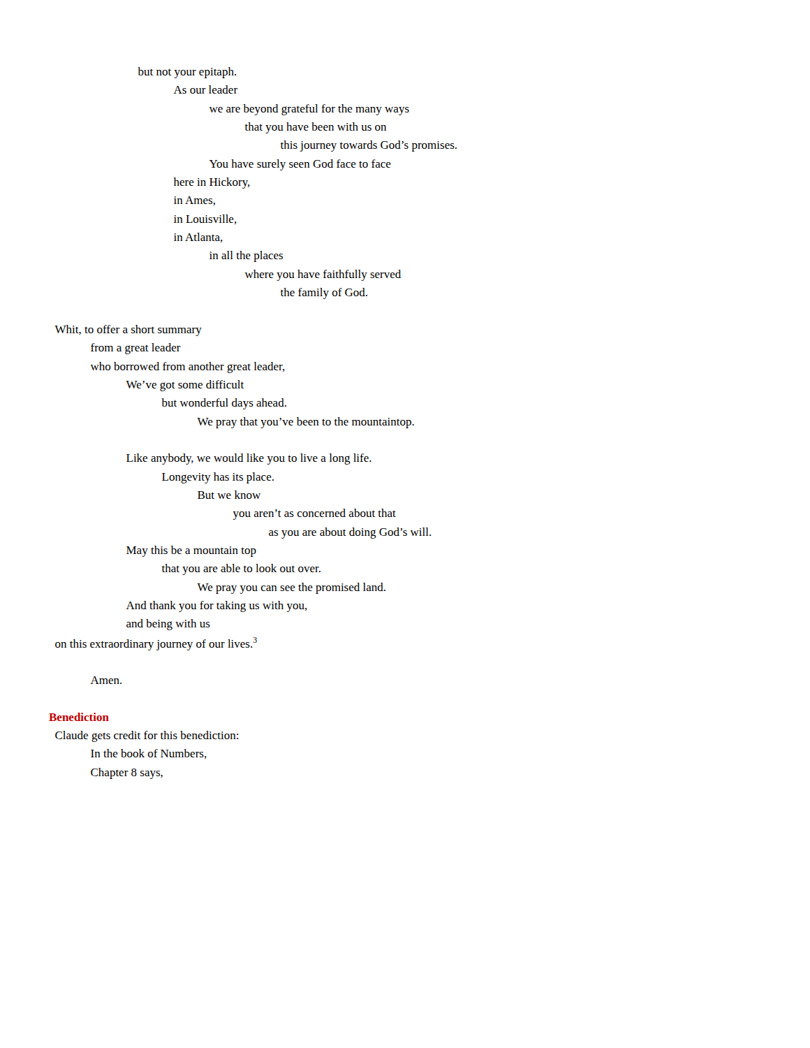but not your epitaph.
As our leader
we are beyond grateful for the many ways
that you have been with us on
this journey towards God’s promises.
You have surely seen God face to face
here in Hickory,
in Ames,
in Louisville,
in Atlanta,
in all the places
where you have faithfully served
the family of God.
Whit, to offer a short summary
from a great leader
who borrowed from another great leader,
We’ve got some difficult
but wonderful days ahead.
We pray that you’ve been to the mountaintop.
Like anybody, we would like you to live a long life.
Longevity has its place.
But we know
you aren’t as concerned about that
as you are about doing God’s will.
May this be a mountain top
that you are able to look out over.
We pray you can see the promised land.
And thank you for taking us with you,
and being with us
on this extraordinary journey of our lives.3
Amen.
Benediction
Claude gets credit for this benediction:
In the book of Numbers,
Chapter 8 says,